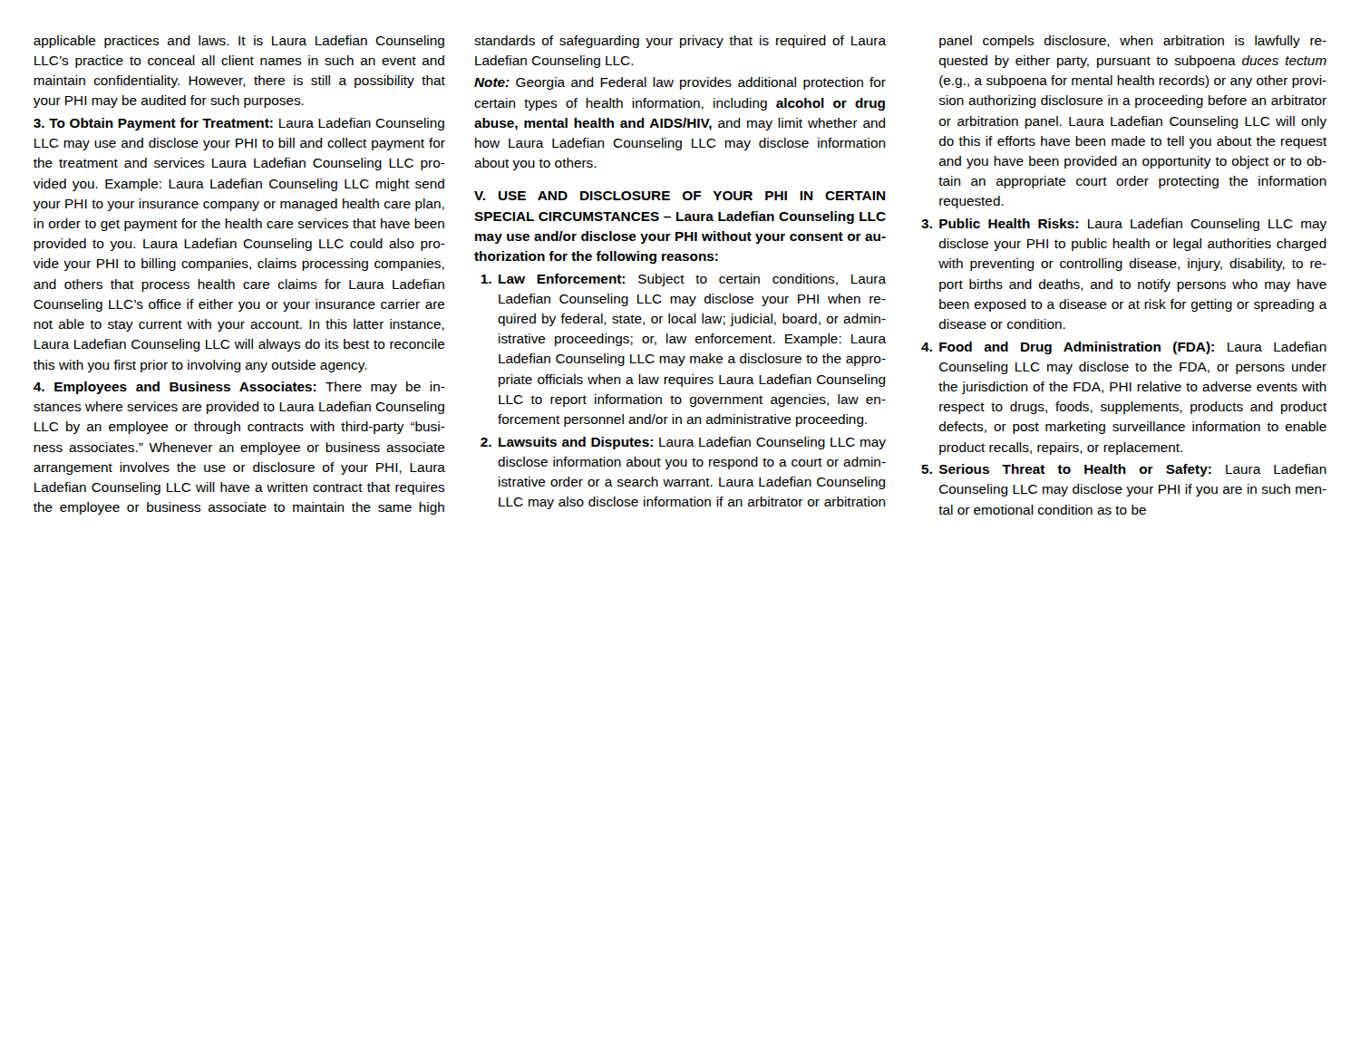applicable practices and laws. It is Laura Ladefian Counseling LLC’s practice to conceal all client names in such an event and maintain confidentiality. However, there is still a possibility that your PHI may be audited for such purposes.
3. To Obtain Payment for Treatment: Laura Ladefian Counseling LLC may use and disclose your PHI to bill and collect payment for the treatment and services Laura Ladefian Counseling LLC provided you. Example: Laura Ladefian Counseling LLC might send your PHI to your insurance company or managed health care plan, in order to get payment for the health care services that have been provided to you. Laura Ladefian Counseling LLC could also provide your PHI to billing companies, claims processing companies, and others that process health care claims for Laura Ladefian Counseling LLC’s office if either you or your insurance carrier are not able to stay current with your account. In this latter instance, Laura Ladefian Counseling LLC will always do its best to reconcile this with you first prior to involving any outside agency.
4. Employees and Business Associates: There may be instances where services are provided to Laura Ladefian Counseling LLC by an employee or through contracts with third-party “business associates.” Whenever an employee or business associate arrangement involves the use or disclosure of your PHI, Laura Ladefian Counseling LLC will have a written contract that requires the employee or business associate to maintain the same high standards of safeguarding your privacy that is required of Laura Ladefian Counseling LLC.
Note: Georgia and Federal law provides additional protection for certain types of health information, including alcohol or drug abuse, mental health and AIDS/HIV, and may limit whether and how Laura Ladefian Counseling LLC may disclose information about you to others.
V. USE AND DISCLOSURE OF YOUR PHI IN CERTAIN SPECIAL CIRCUMSTANCES – Laura Ladefian Counseling LLC may use and/or disclose your PHI without your consent or authorization for the following reasons:
Law Enforcement: Subject to certain conditions, Laura Ladefian Counseling LLC may disclose your PHI when required by federal, state, or local law; judicial, board, or administrative proceedings; or, law enforcement. Example: Laura Ladefian Counseling LLC may make a disclosure to the appropriate officials when a law requires Laura Ladefian Counseling LLC to report information to government agencies, law enforcement personnel and/or in an administrative proceeding.
Lawsuits and Disputes: Laura Ladefian Counseling LLC may disclose information about you to respond to a court or administrative order or a search warrant. Laura Ladefian Counseling LLC may also disclose information if an arbitrator or arbitration panel compels disclosure, when arbitration is lawfully requested by either party, pursuant to subpoena duces tectum (e.g., a subpoena for mental health records) or any other provision authorizing disclosure in a proceeding before an arbitrator or arbitration panel. Laura Ladefian Counseling LLC will only do this if efforts have been made to tell you about the request and you have been provided an opportunity to object or to obtain an appropriate court order protecting the information requested.
Public Health Risks: Laura Ladefian Counseling LLC may disclose your PHI to public health or legal authorities charged with preventing or controlling disease, injury, disability, to report births and deaths, and to notify persons who may have been exposed to a disease or at risk for getting or spreading a disease or condition.
Food and Drug Administration (FDA): Laura Ladefian Counseling LLC may disclose to the FDA, or persons under the jurisdiction of the FDA, PHI relative to adverse events with respect to drugs, foods, supplements, products and product defects, or post marketing surveillance information to enable product recalls, repairs, or replacement.
Serious Threat to Health or Safety: Laura Ladefian Counseling LLC may disclose your PHI if you are in such mental or emotional condition as to be